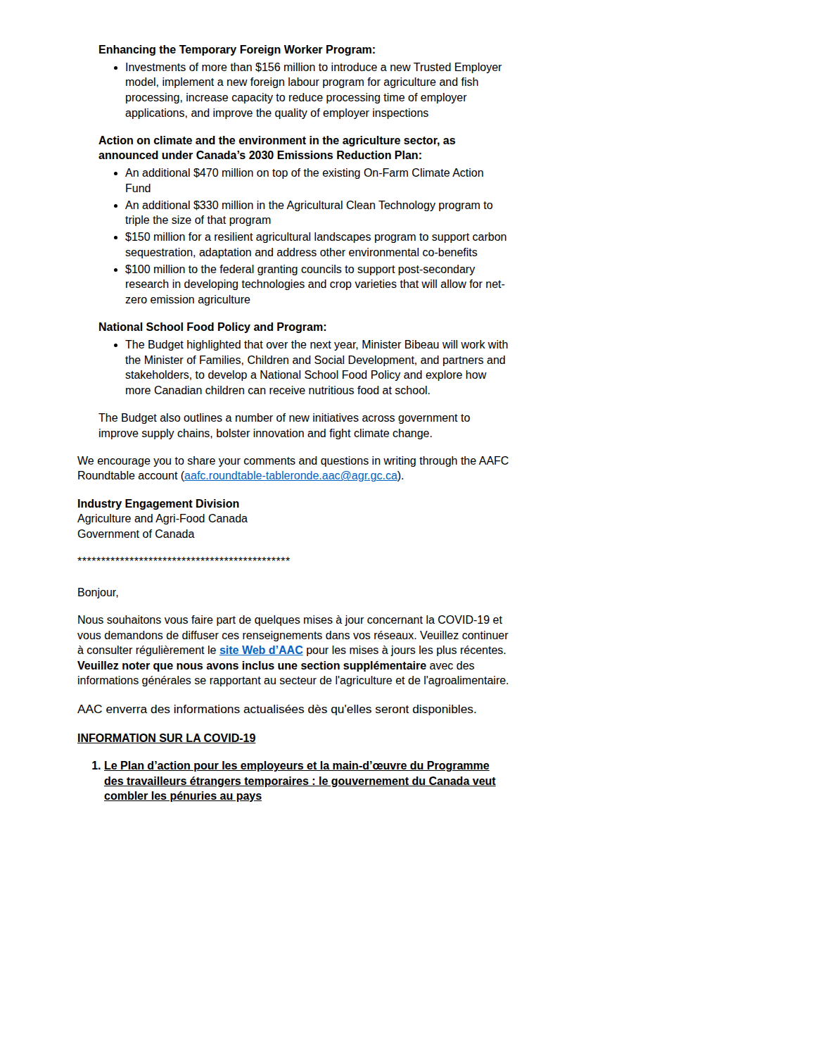Enhancing the Temporary Foreign Worker Program:
Investments of more than $156 million to introduce a new Trusted Employer model, implement a new foreign labour program for agriculture and fish processing, increase capacity to reduce processing time of employer applications, and improve the quality of employer inspections
Action on climate and the environment in the agriculture sector, as announced under Canada’s 2030 Emissions Reduction Plan:
An additional $470 million on top of the existing On-Farm Climate Action Fund
An additional $330 million in the Agricultural Clean Technology program to triple the size of that program
$150 million for a resilient agricultural landscapes program to support carbon sequestration, adaptation and address other environmental co-benefits
$100 million to the federal granting councils to support post-secondary research in developing technologies and crop varieties that will allow for net-zero emission agriculture
National School Food Policy and Program:
The Budget highlighted that over the next year, Minister Bibeau will work with the Minister of Families, Children and Social Development, and partners and stakeholders, to develop a National School Food Policy and explore how more Canadian children can receive nutritious food at school.
The Budget also outlines a number of new initiatives across government to improve supply chains, bolster innovation and fight climate change.
We encourage you to share your comments and questions in writing through the AAFC Roundtable account (aafc.roundtable-tableronde.aac@agr.gc.ca).
Industry Engagement Division
Agriculture and Agri-Food Canada
Government of Canada
*********************************************
Bonjour,
Nous souhaitons vous faire part de quelques mises à jour concernant la COVID-19 et vous demandons de diffuser ces renseignements dans vos réseaux. Veuillez continuer à consulter régulièrement le site Web d’AAC pour les mises à jours les plus récentes. Veuillez noter que nous avons inclus une section supplémentaire avec des informations générales se rapportant au secteur de l'agriculture et de l'agroalimentaire.
AAC enverra des informations actualisées dès qu'elles seront disponibles.
INFORMATION SUR LA COVID-19
Le Plan d’action pour les employeurs et la main-d’œuvre du Programme des travailleurs étrangers temporaires : le gouvernement du Canada veut combler les pénuries au pays